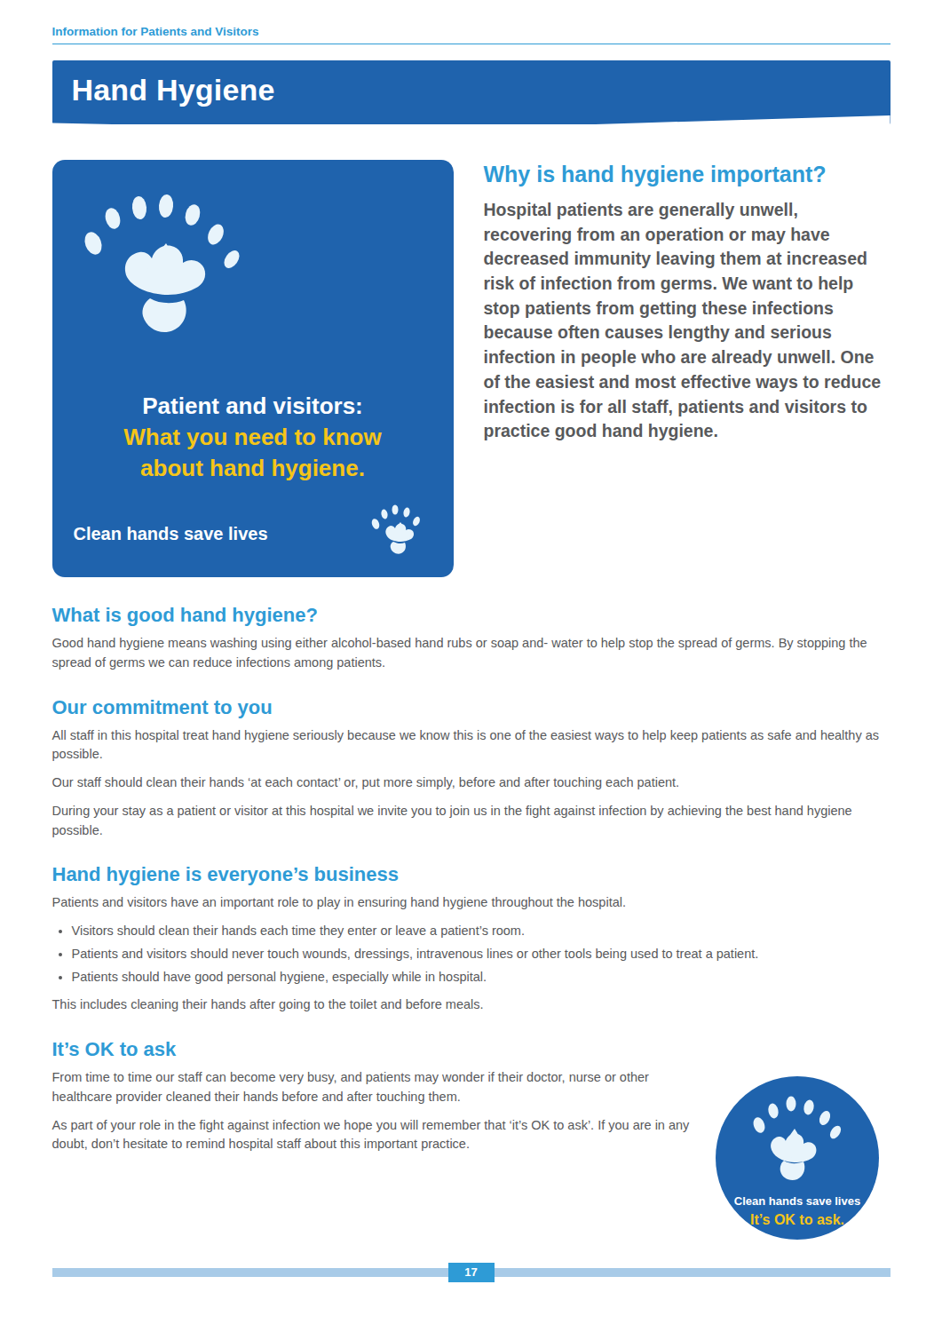Information for Patients and Visitors
Hand Hygiene
Patient and visitors:
What you need to know
about hand hygiene.
Clean hands save lives
Why is hand hygiene important?
Hospital patients are generally unwell, recovering from an operation or may have decreased immunity leaving them at increased risk of infection from germs. We want to help stop patients from getting these infections because often causes lengthy and serious infection in people who are already unwell. One of the easiest and most effective ways to reduce infection is for all staff, patients and visitors to practice good hand hygiene.
What is good hand hygiene?
Good hand hygiene means washing using either alcohol-based hand rubs or soap and- water to help stop the spread of germs. By stopping the spread of germs we can reduce infections among patients.
Our commitment to you
All staff in this hospital treat hand hygiene seriously because we know this is one of the easiest ways to help keep patients as safe and healthy as possible.
Our staff should clean their hands ‘at each contact’ or, put more simply, before and after touching each patient.
During your stay as a patient or visitor at this hospital we invite you to join us in the fight against infection by achieving the best hand hygiene possible.
Hand hygiene is everyone’s business
Patients and visitors have an important role to play in ensuring hand hygiene throughout the hospital.
Visitors should clean their hands each time they enter or leave a patient’s room.
Patients and visitors should never touch wounds, dressings, intravenous lines or other tools being used to treat a patient.
Patients should have good personal hygiene, especially while in hospital.
This includes cleaning their hands after going to the toilet and before meals.
It’s OK to ask
From time to time our staff can become very busy, and patients may wonder if their doctor, nurse or other healthcare provider cleaned their hands before and after touching them.
As part of your role in the fight against infection we hope you will remember that ‘it’s OK to ask’. If you are in any doubt, don’t hesitate to remind hospital staff about this important practice.
Clean hands save lives It’s OK to ask.
17